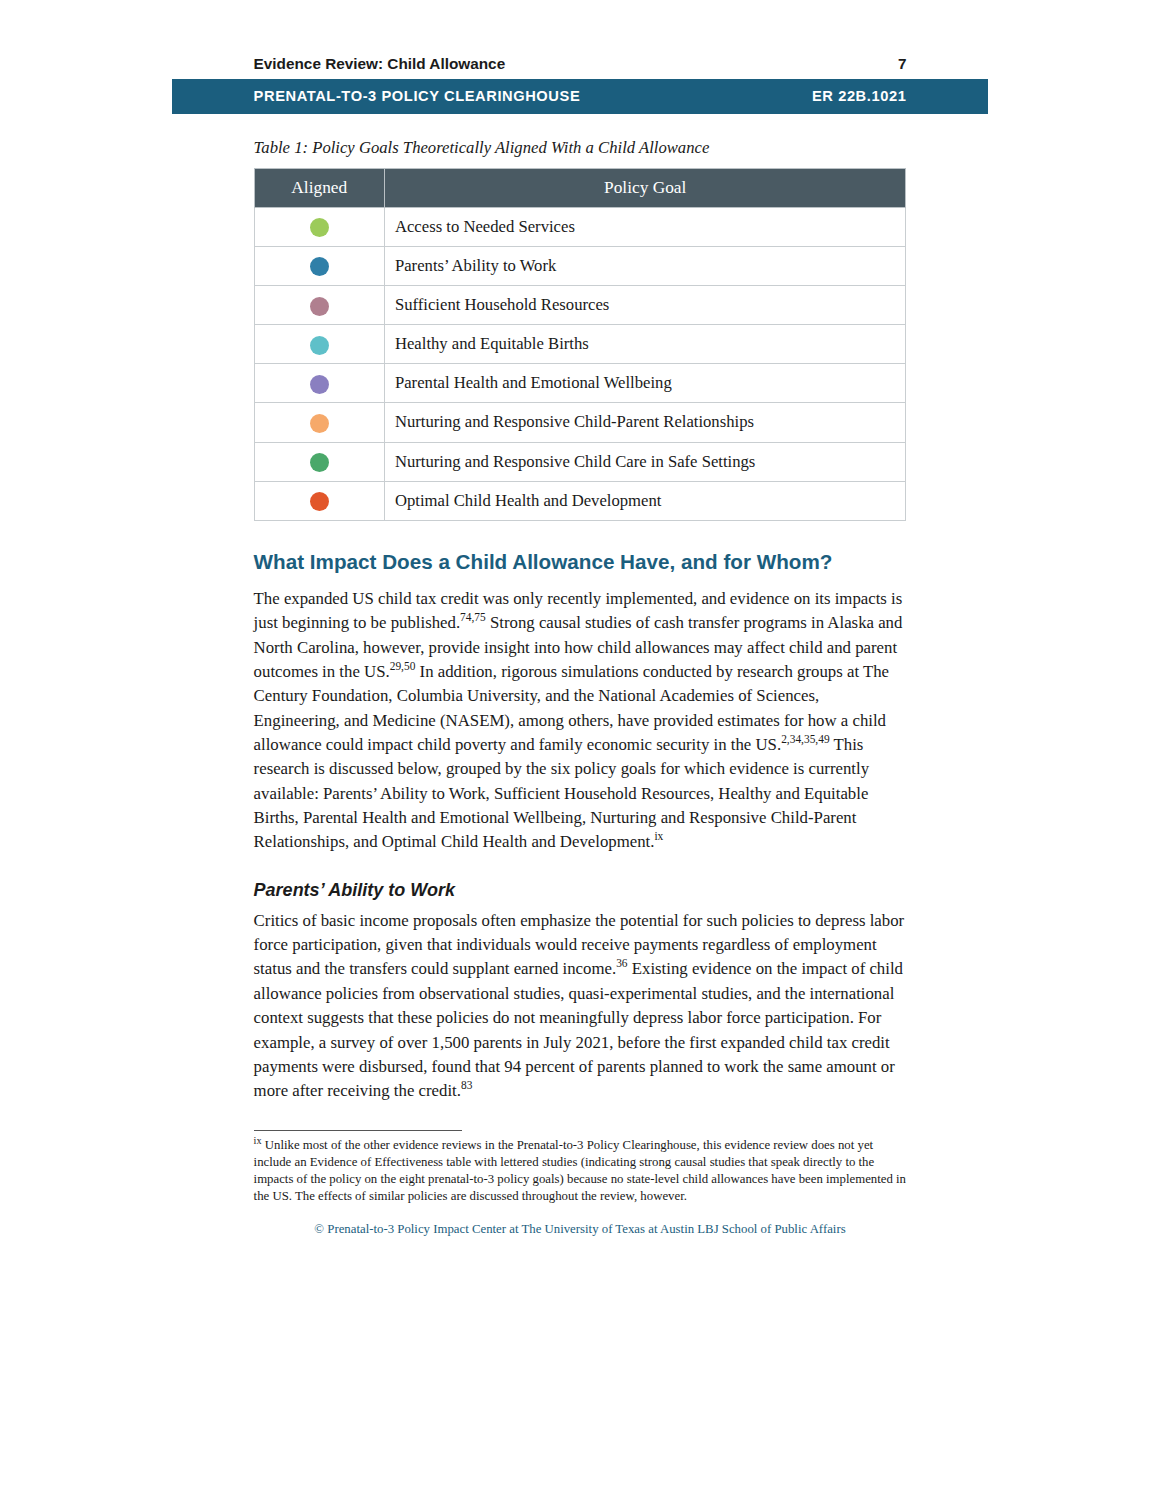Evidence Review: Child Allowance 7
PRENATAL-TO-3 POLICY CLEARINGHOUSE ER 22B.1021
Table 1: Policy Goals Theoretically Aligned With a Child Allowance
| Aligned | Policy Goal |
| --- | --- |
| | Access to Needed Services |
| | Parents’ Ability to Work |
| | Sufficient Household Resources |
| | Healthy and Equitable Births |
| | Parental Health and Emotional Wellbeing |
| | Nurturing and Responsive Child-Parent Relationships |
| | Nurturing and Responsive Child Care in Safe Settings |
| | Optimal Child Health and Development |
What Impact Does a Child Allowance Have, and for Whom?
The expanded US child tax credit was only recently implemented, and evidence on its impacts is just beginning to be published.74,75 Strong causal studies of cash transfer programs in Alaska and North Carolina, however, provide insight into how child allowances may affect child and parent outcomes in the US.29,50 In addition, rigorous simulations conducted by research groups at The Century Foundation, Columbia University, and the National Academies of Sciences, Engineering, and Medicine (NASEM), among others, have provided estimates for how a child allowance could impact child poverty and family economic security in the US.2,34,35,49 This research is discussed below, grouped by the six policy goals for which evidence is currently available: Parents’ Ability to Work, Sufficient Household Resources, Healthy and Equitable Births, Parental Health and Emotional Wellbeing, Nurturing and Responsive Child-Parent Relationships, and Optimal Child Health and Development.ix
Parents’ Ability to Work
Critics of basic income proposals often emphasize the potential for such policies to depress labor force participation, given that individuals would receive payments regardless of employment status and the transfers could supplant earned income.36 Existing evidence on the impact of child allowance policies from observational studies, quasi-experimental studies, and the international context suggests that these policies do not meaningfully depress labor force participation. For example, a survey of over 1,500 parents in July 2021, before the first expanded child tax credit payments were disbursed, found that 94 percent of parents planned to work the same amount or more after receiving the credit.83
ix Unlike most of the other evidence reviews in the Prenatal-to-3 Policy Clearinghouse, this evidence review does not yet include an Evidence of Effectiveness table with lettered studies (indicating strong causal studies that speak directly to the impacts of the policy on the eight prenatal-to-3 policy goals) because no state-level child allowances have been implemented in the US. The effects of similar policies are discussed throughout the review, however.
© Prenatal-to-3 Policy Impact Center at The University of Texas at Austin LBJ School of Public Affairs